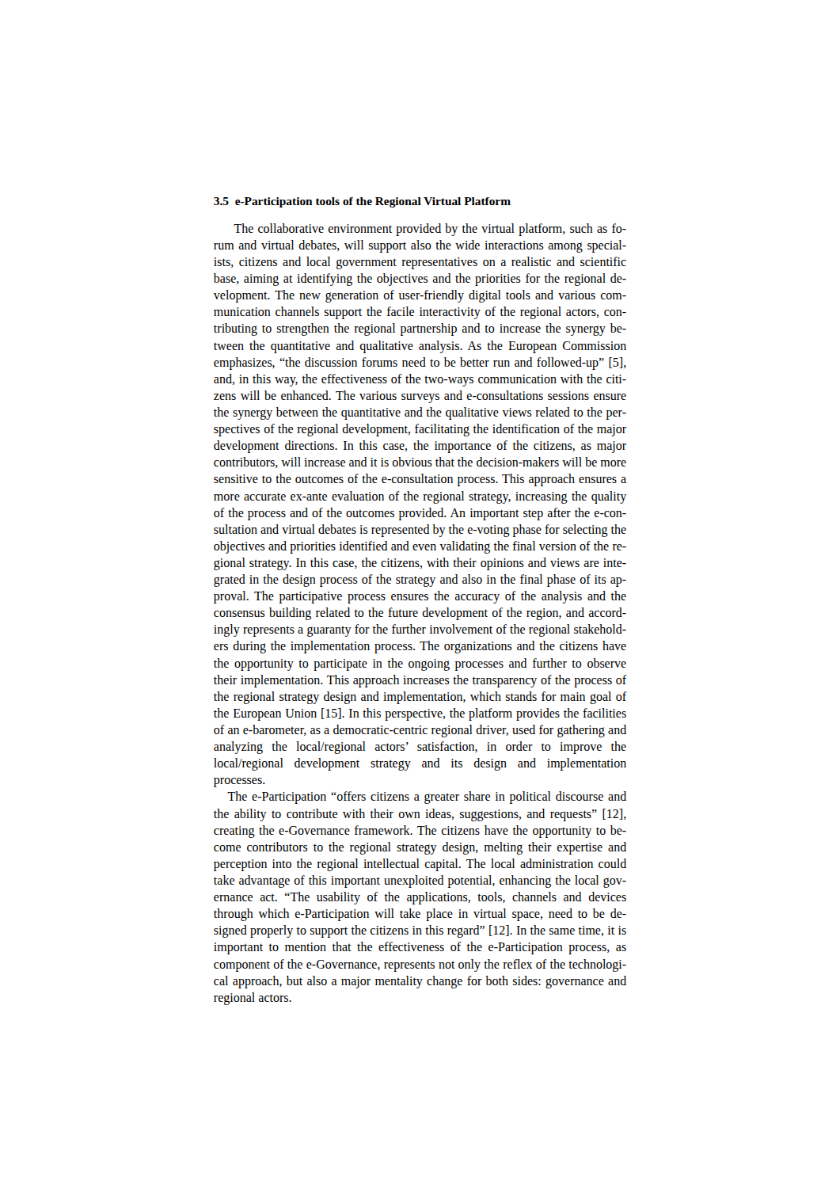3.5 e-Participation tools of the Regional Virtual Platform
The collaborative environment provided by the virtual platform, such as forum and virtual debates, will support also the wide interactions among specialists, citizens and local government representatives on a realistic and scientific base, aiming at identifying the objectives and the priorities for the regional development. The new generation of user-friendly digital tools and various communication channels support the facile interactivity of the regional actors, contributing to strengthen the regional partnership and to increase the synergy between the quantitative and qualitative analysis. As the European Commission emphasizes, “the discussion forums need to be better run and followed-up” [5], and, in this way, the effectiveness of the two-ways communication with the citizens will be enhanced. The various surveys and e-consultations sessions ensure the synergy between the quantitative and the qualitative views related to the perspectives of the regional development, facilitating the identification of the major development directions. In this case, the importance of the citizens, as major contributors, will increase and it is obvious that the decision-makers will be more sensitive to the outcomes of the e-consultation process. This approach ensures a more accurate ex-ante evaluation of the regional strategy, increasing the quality of the process and of the outcomes provided. An important step after the e-consultation and virtual debates is represented by the e-voting phase for selecting the objectives and priorities identified and even validating the final version of the regional strategy. In this case, the citizens, with their opinions and views are integrated in the design process of the strategy and also in the final phase of its approval. The participative process ensures the accuracy of the analysis and the consensus building related to the future development of the region, and accordingly represents a guaranty for the further involvement of the regional stakeholders during the implementation process. The organizations and the citizens have the opportunity to participate in the ongoing processes and further to observe their implementation. This approach increases the transparency of the process of the regional strategy design and implementation, which stands for main goal of the European Union [15]. In this perspective, the platform provides the facilities of an e-barometer, as a democratic-centric regional driver, used for gathering and analyzing the local/regional actors’ satisfaction, in order to improve the local/regional development strategy and its design and implementation processes.
The e-Participation “offers citizens a greater share in political discourse and the ability to contribute with their own ideas, suggestions, and requests” [12], creating the e-Governance framework. The citizens have the opportunity to become contributors to the regional strategy design, melting their expertise and perception into the regional intellectual capital. The local administration could take advantage of this important unexploited potential, enhancing the local governance act. “The usability of the applications, tools, channels and devices through which e-Participation will take place in virtual space, need to be designed properly to support the citizens in this regard” [12]. In the same time, it is important to mention that the effectiveness of the e-Participation process, as component of the e-Governance, represents not only the reflex of the technological approach, but also a major mentality change for both sides: governance and regional actors.